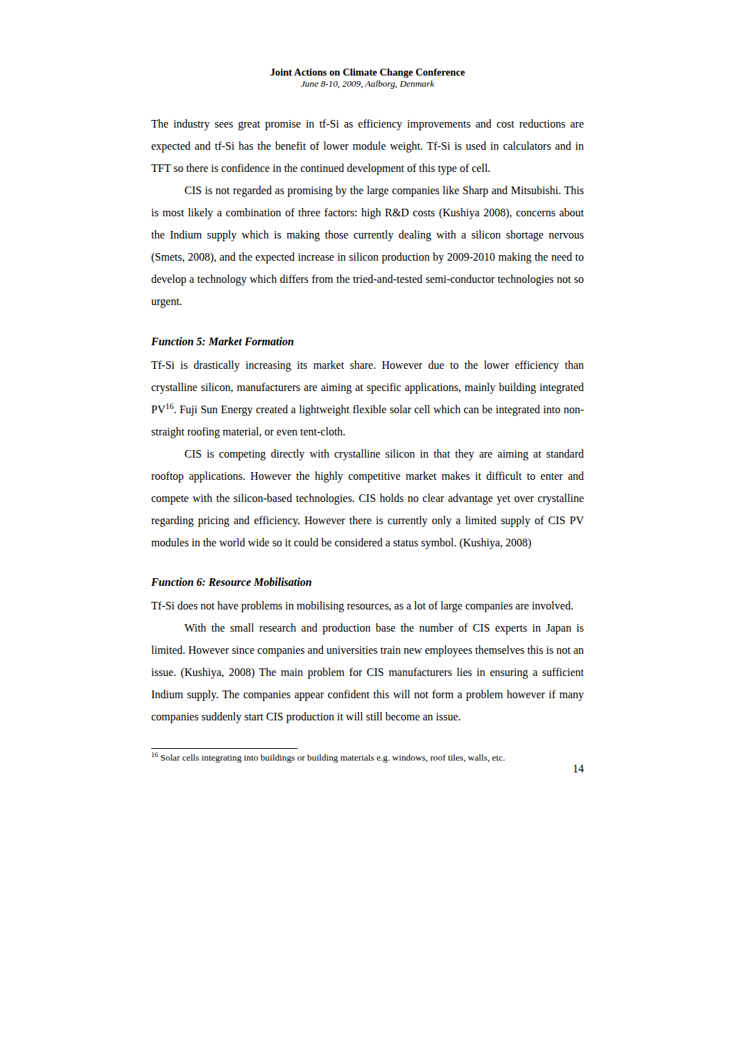Joint Actions on Climate Change Conference
June 8-10, 2009, Aalborg, Denmark
The industry sees great promise in tf-Si as efficiency improvements and cost reductions are expected and tf-Si has the benefit of lower module weight. Tf-Si is used in calculators and in TFT so there is confidence in the continued development of this type of cell.
CIS is not regarded as promising by the large companies like Sharp and Mitsubishi. This is most likely a combination of three factors: high R&D costs (Kushiya 2008), concerns about the Indium supply which is making those currently dealing with a silicon shortage nervous (Smets, 2008), and the expected increase in silicon production by 2009-2010 making the need to develop a technology which differs from the tried-and-tested semi-conductor technologies not so urgent.
Function 5: Market Formation
Tf-Si is drastically increasing its market share. However due to the lower efficiency than crystalline silicon, manufacturers are aiming at specific applications, mainly building integrated PV16. Fuji Sun Energy created a lightweight flexible solar cell which can be integrated into non-straight roofing material, or even tent-cloth.
CIS is competing directly with crystalline silicon in that they are aiming at standard rooftop applications. However the highly competitive market makes it difficult to enter and compete with the silicon-based technologies. CIS holds no clear advantage yet over crystalline regarding pricing and efficiency. However there is currently only a limited supply of CIS PV modules in the world wide so it could be considered a status symbol. (Kushiya, 2008)
Function 6: Resource Mobilisation
Tf-Si does not have problems in mobilising resources, as a lot of large companies are involved.
With the small research and production base the number of CIS experts in Japan is limited. However since companies and universities train new employees themselves this is not an issue. (Kushiya, 2008) The main problem for CIS manufacturers lies in ensuring a sufficient Indium supply. The companies appear confident this will not form a problem however if many companies suddenly start CIS production it will still become an issue.
16 Solar cells integrating into buildings or building materials e.g. windows, roof tiles, walls, etc.
14